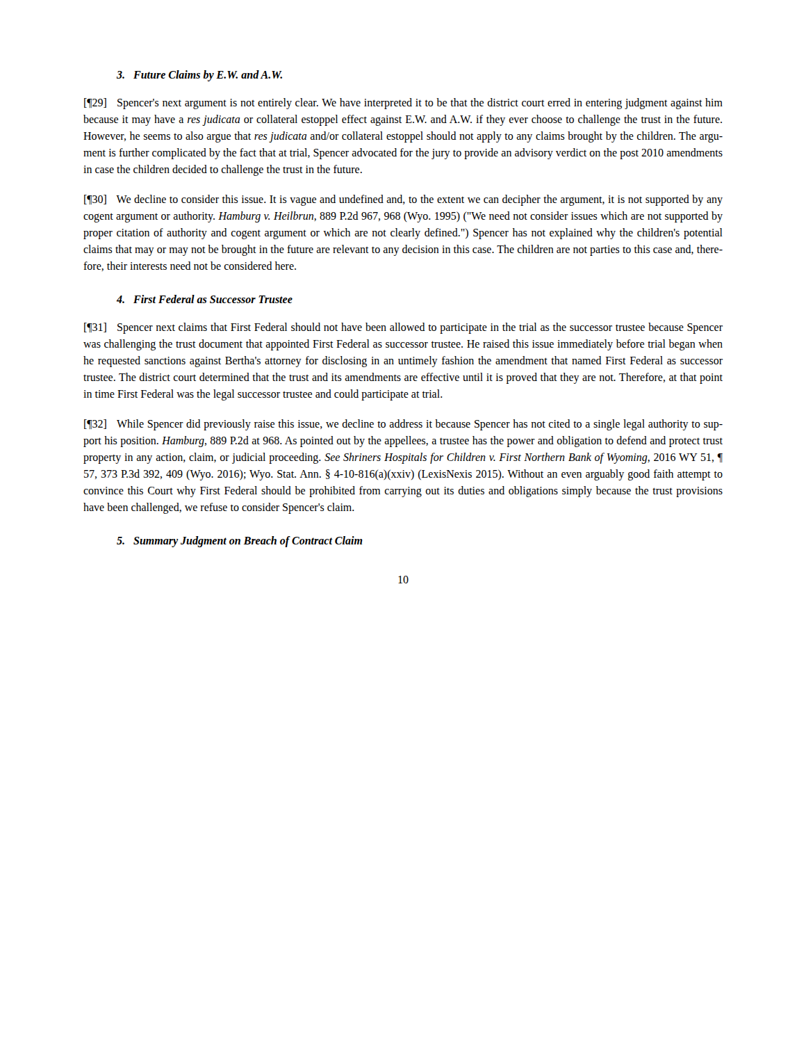3. Future Claims by E.W. and A.W.
[¶29] Spencer's next argument is not entirely clear. We have interpreted it to be that the district court erred in entering judgment against him because it may have a res judicata or collateral estoppel effect against E.W. and A.W. if they ever choose to challenge the trust in the future. However, he seems to also argue that res judicata and/or collateral estoppel should not apply to any claims brought by the children. The argument is further complicated by the fact that at trial, Spencer advocated for the jury to provide an advisory verdict on the post 2010 amendments in case the children decided to challenge the trust in the future.
[¶30] We decline to consider this issue. It is vague and undefined and, to the extent we can decipher the argument, it is not supported by any cogent argument or authority. Hamburg v. Heilbrun, 889 P.2d 967, 968 (Wyo. 1995) ("We need not consider issues which are not supported by proper citation of authority and cogent argument or which are not clearly defined.") Spencer has not explained why the children's potential claims that may or may not be brought in the future are relevant to any decision in this case. The children are not parties to this case and, therefore, their interests need not be considered here.
4. First Federal as Successor Trustee
[¶31] Spencer next claims that First Federal should not have been allowed to participate in the trial as the successor trustee because Spencer was challenging the trust document that appointed First Federal as successor trustee. He raised this issue immediately before trial began when he requested sanctions against Bertha's attorney for disclosing in an untimely fashion the amendment that named First Federal as successor trustee. The district court determined that the trust and its amendments are effective until it is proved that they are not. Therefore, at that point in time First Federal was the legal successor trustee and could participate at trial.
[¶32] While Spencer did previously raise this issue, we decline to address it because Spencer has not cited to a single legal authority to support his position. Hamburg, 889 P.2d at 968. As pointed out by the appellees, a trustee has the power and obligation to defend and protect trust property in any action, claim, or judicial proceeding. See Shriners Hospitals for Children v. First Northern Bank of Wyoming, 2016 WY 51, ¶ 57, 373 P.3d 392, 409 (Wyo. 2016); Wyo. Stat. Ann. § 4-10-816(a)(xxiv) (LexisNexis 2015). Without an even arguably good faith attempt to convince this Court why First Federal should be prohibited from carrying out its duties and obligations simply because the trust provisions have been challenged, we refuse to consider Spencer's claim.
5. Summary Judgment on Breach of Contract Claim
10